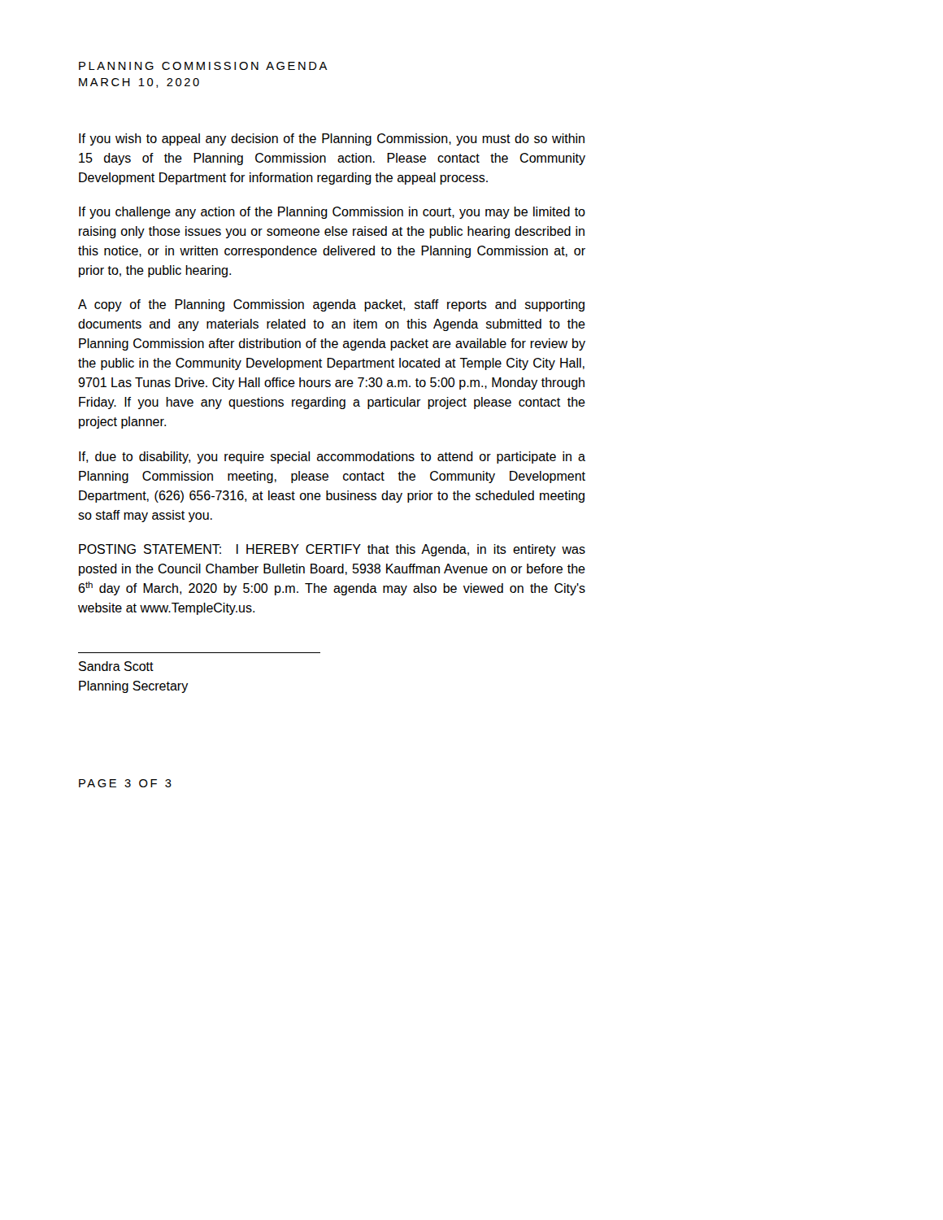PLANNING COMMISSION AGENDA
MARCH 10, 2020
If you wish to appeal any decision of the Planning Commission, you must do so within 15 days of the Planning Commission action. Please contact the Community Development Department for information regarding the appeal process.
If you challenge any action of the Planning Commission in court, you may be limited to raising only those issues you or someone else raised at the public hearing described in this notice, or in written correspondence delivered to the Planning Commission at, or prior to, the public hearing.
A copy of the Planning Commission agenda packet, staff reports and supporting documents and any materials related to an item on this Agenda submitted to the Planning Commission after distribution of the agenda packet are available for review by the public in the Community Development Department located at Temple City City Hall, 9701 Las Tunas Drive. City Hall office hours are 7:30 a.m. to 5:00 p.m., Monday through Friday. If you have any questions regarding a particular project please contact the project planner.
If, due to disability, you require special accommodations to attend or participate in a Planning Commission meeting, please contact the Community Development Department, (626) 656-7316, at least one business day prior to the scheduled meeting so staff may assist you.
POSTING STATEMENT: I HEREBY CERTIFY that this Agenda, in its entirety was posted in the Council Chamber Bulletin Board, 5938 Kauffman Avenue on or before the 6th day of March, 2020 by 5:00 p.m. The agenda may also be viewed on the City's website at www.TempleCity.us.
Sandra Scott
Planning Secretary
PAGE 3 OF 3